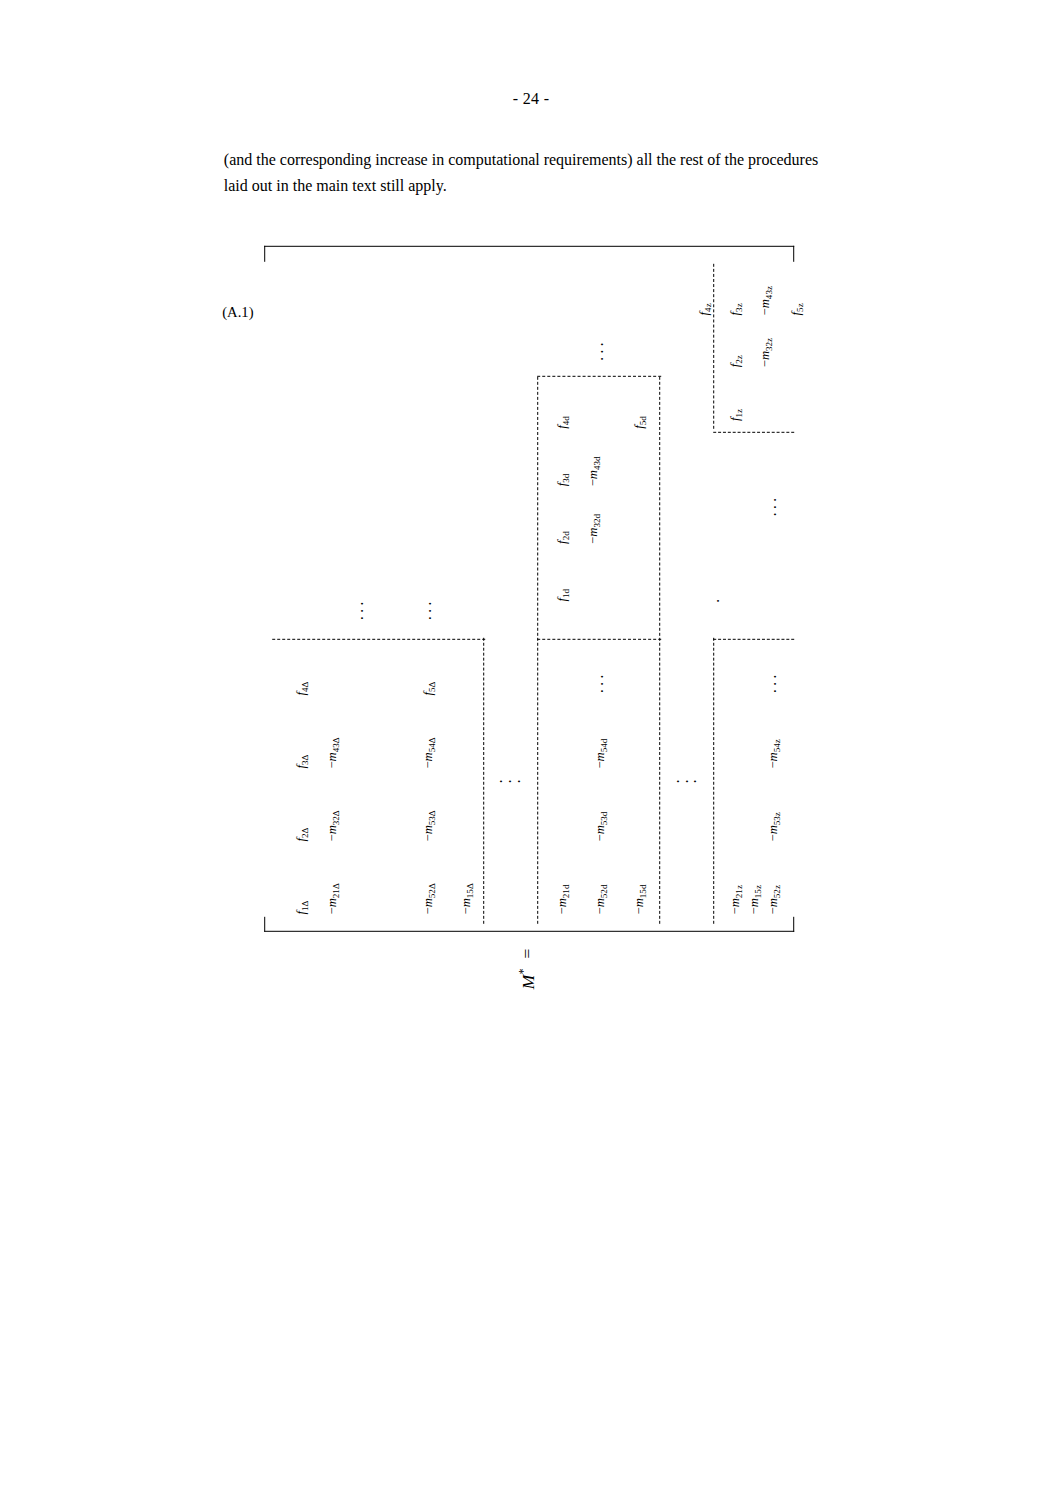- 24 -
(and the corresponding increase in computational requirements) all the rest of the procedures laid out in the main text still apply.
(A.1)
M*
=
f1Δ
−m21Δ
−m52Δ
−m15Δ
f2Δ
−m32Δ
−m53Δ
f3Δ
−m43Δ
−m54Δ
f4Δ
f5Δ
···
···
·
·
·
−m21d
−m52d
−m15d
−m53d
−m54d
···
f1d
f2d
−m32d
f3d
−m43d
f4d
f5d
···
·
·
·
−m21z
−m52z
−m15z
−m53z
−m54z
···
·
···
f1z
f2z
−m32z
f3z
−m43z
f4z
f5z